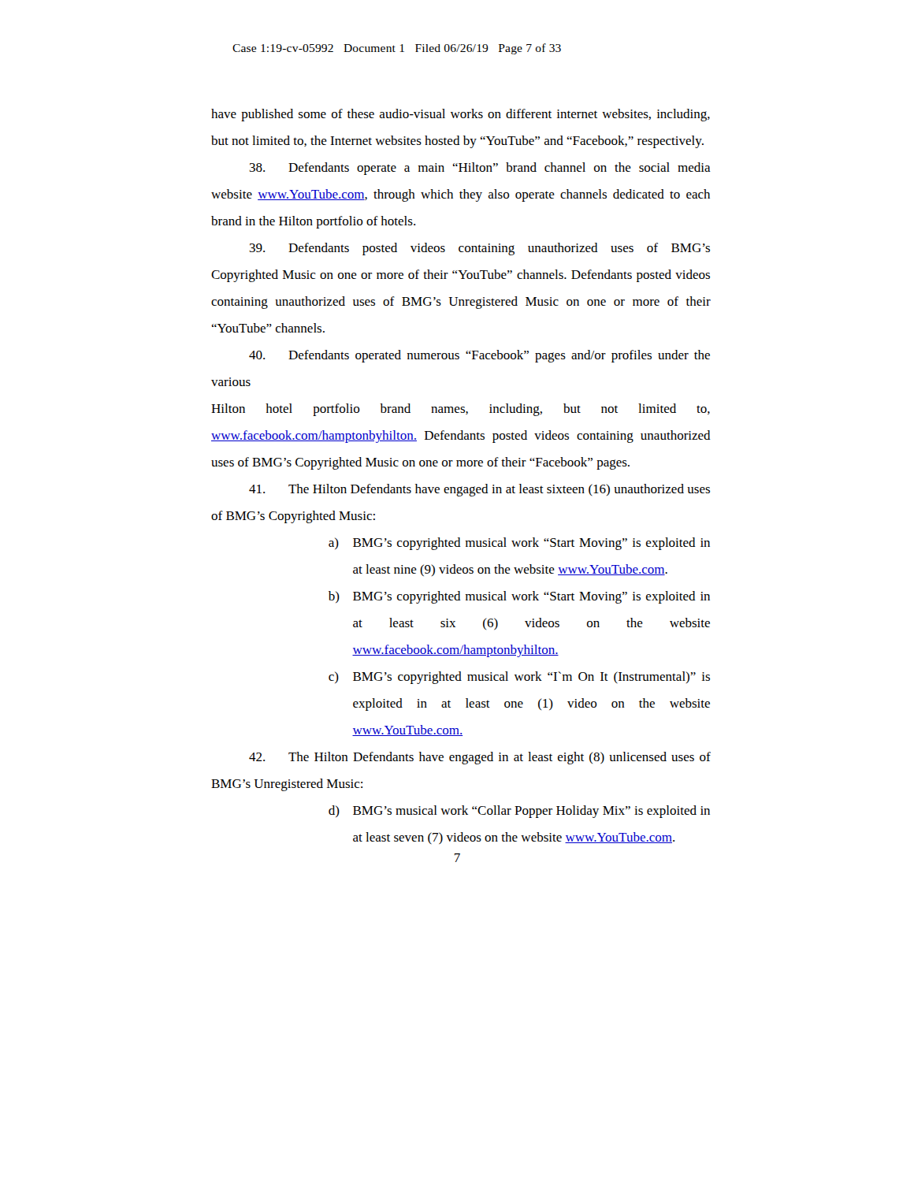Case 1:19-cv-05992 Document 1 Filed 06/26/19 Page 7 of 33
have published some of these audio-visual works on different internet websites, including, but not limited to, the Internet websites hosted by “YouTube” and “Facebook,” respectively.
38. Defendants operate a main “Hilton” brand channel on the social media website www.YouTube.com, through which they also operate channels dedicated to each brand in the Hilton portfolio of hotels.
39. Defendants posted videos containing unauthorized uses of BMG’s Copyrighted Music on one or more of their “YouTube” channels. Defendants posted videos containing unauthorized uses of BMG’s Unregistered Music on one or more of their “YouTube” channels.
40. Defendants operated numerous “Facebook” pages and/or profiles under the various Hilton hotel portfolio brand names, including, but not limited to, www.facebook.com/hamptonbyhilton. Defendants posted videos containing unauthorized uses of BMG’s Copyrighted Music on one or more of their “Facebook” pages.
41. The Hilton Defendants have engaged in at least sixteen (16) unauthorized uses of BMG’s Copyrighted Music:
a) BMG’s copyrighted musical work “Start Moving” is exploited in at least nine (9) videos on the website www.YouTube.com.
b) BMG’s copyrighted musical work “Start Moving” is exploited in at least six (6) videos on the website www.facebook.com/hamptonbyhilton.
c) BMG’s copyrighted musical work “I`m On It (Instrumental)” is exploited in at least one (1) video on the website www.YouTube.com.
42. The Hilton Defendants have engaged in at least eight (8) unlicensed uses of BMG’s Unregistered Music:
d) BMG’s musical work “Collar Popper Holiday Mix” is exploited in at least seven (7) videos on the website www.YouTube.com.
7